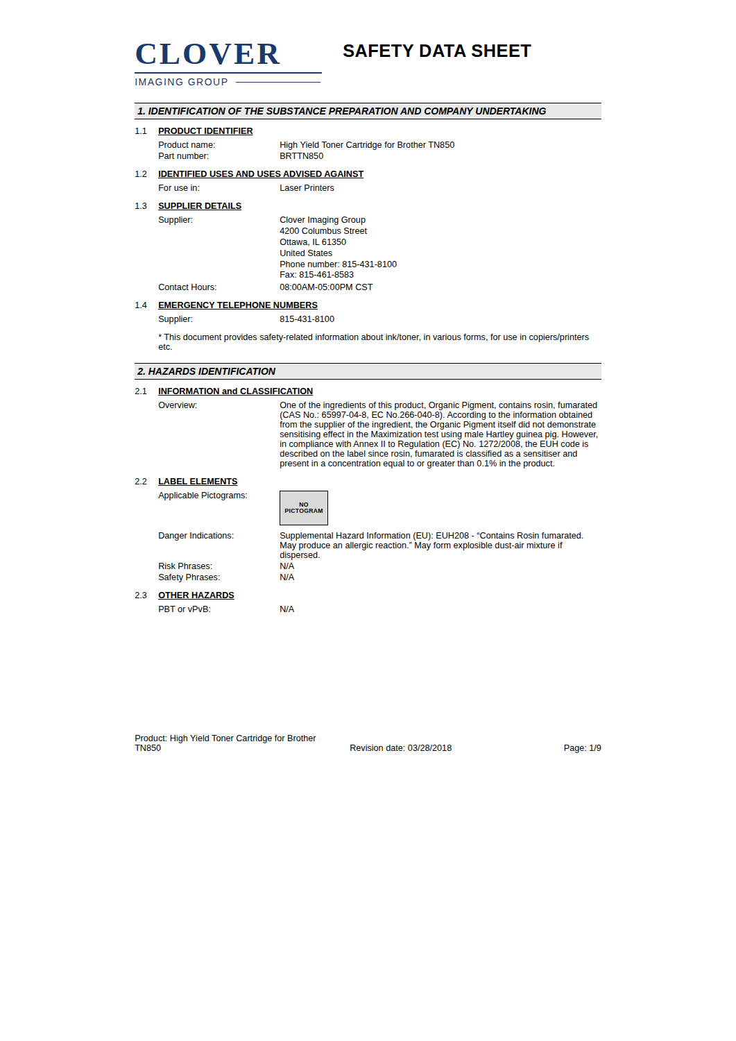CLOVER
IMAGING GROUP
SAFETY DATA SHEET
1. IDENTIFICATION OF THE SUBSTANCE PREPARATION AND COMPANY UNDERTAKING
1.1
PRODUCT IDENTIFIER
Product name:
High Yield Toner Cartridge for Brother TN850
Part number:
BRTTN850
1.2
IDENTIFIED USES AND USES ADVISED AGAINST
For use in:
Laser Printers
1.3
SUPPLIER DETAILS
Supplier:
Clover Imaging Group
4200 Columbus Street
Ottawa, IL 61350
United States
Phone number: 815-431-8100
Fax: 815-461-8583
Contact Hours:
08:00AM-05:00PM CST
1.4
EMERGENCY TELEPHONE NUMBERS
Supplier:
815-431-8100
* This document provides safety-related information about ink/toner, in various forms, for use in copiers/printers etc.
2. HAZARDS IDENTIFICATION
2.1
INFORMATION and CLASSIFICATION
Overview:
One of the ingredients of this product, Organic Pigment, contains rosin, fumarated (CAS No.: 65997-04-8, EC No.266-040-8). According to the information obtained from the supplier of the ingredient, the Organic Pigment itself did not demonstrate sensitising effect in the Maximization test using male Hartley guinea pig. However, in compliance with Annex II to Regulation (EC) No. 1272/2008, the EUH code is described on the label since rosin, fumarated is classified as a sensitiser and present in a concentration equal to or greater than 0.1% in the product.
2.2
LABEL ELEMENTS
Applicable Pictograms:
NO
PICTOGRAM
Danger Indications:
Supplemental Hazard Information (EU): EUH208 - “Contains Rosin fumarated. May produce an allergic reaction.” May form explosible dust-air mixture if dispersed.
Risk Phrases:
N/A
Safety Phrases:
N/A
2.3
OTHER HAZARDS
PBT or vPvB:
N/A
Product: High Yield Toner Cartridge for Brother TN850
Revision date: 03/28/2018
Page: 1/9